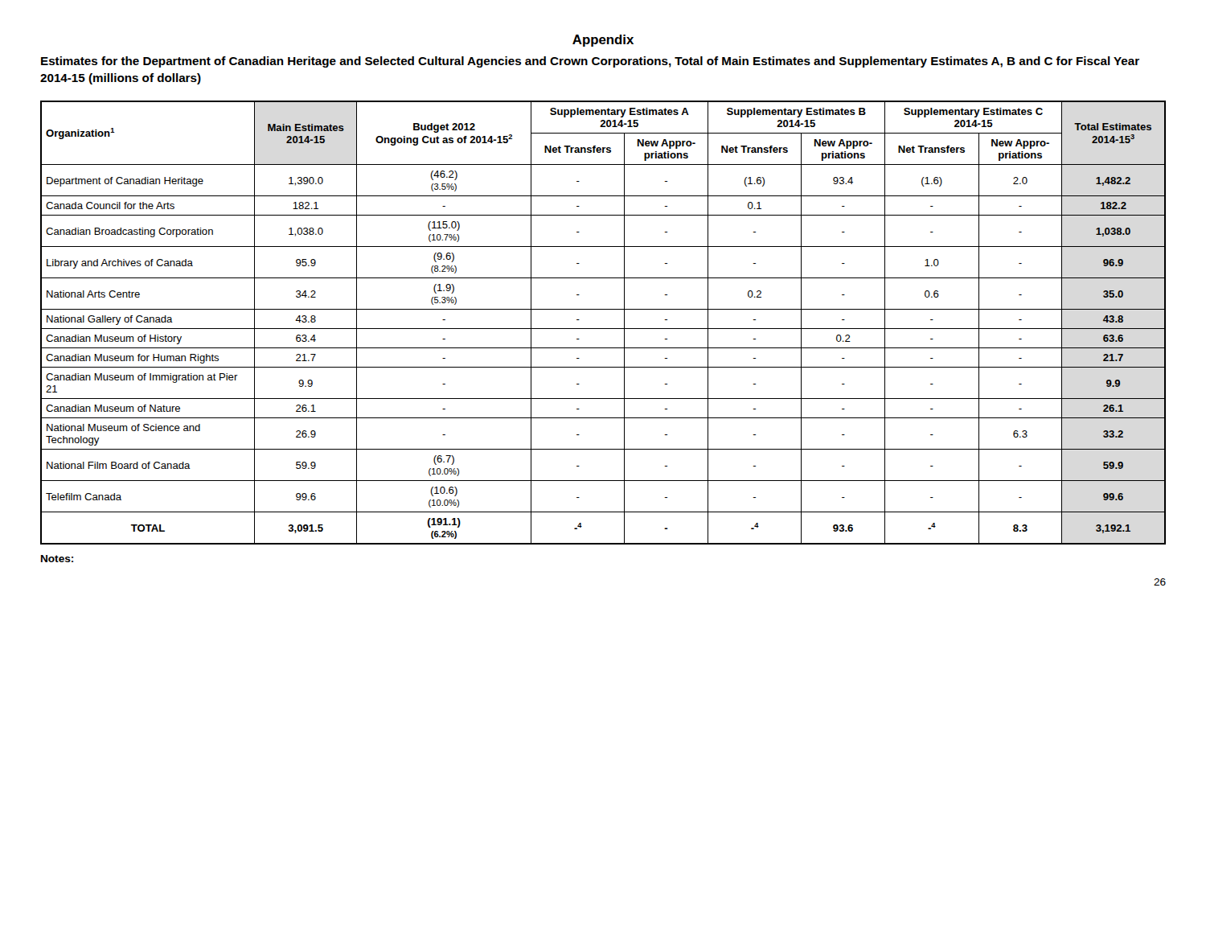Appendix
Estimates for the Department of Canadian Heritage and Selected Cultural Agencies and Crown Corporations, Total of Main Estimates and Supplementary Estimates A, B and C for Fiscal Year 2014-15 (millions of dollars)
| Organization 1 | Main Estimates 2014-15 | Budget 2012 Ongoing Cut as of 2014-15 2 | Supplementary Estimates A 2014-15 | Supplementary Estimates B 2014-15 | Supplementary Estimates C 2014-15 | Total Estimates 2014-15 3 |
| --- | --- | --- | --- | --- | --- | --- |
| Net Transfers | New Appro- priations | Net Transfers | New Appro- priations | Net Transfers | New Appro- priations |
| Department of Canadian Heritage | 1,390.0 | (46.2) (3.5%) | - | - | (1.6) | 93.4 | (1.6) | 2.0 | 1,482.2 |
| Canada Council for the Arts | 182.1 | - | - | - | 0.1 | - | - | - | 182.2 |
| Canadian Broadcasting Corporation | 1,038.0 | (115.0) (10.7%) | - | - | - | - | - | - | 1,038.0 |
| Library and Archives of Canada | 95.9 | (9.6) (8.2%) | - | - | - | - | 1.0 | - | 96.9 |
| National Arts Centre | 34.2 | (1.9) (5.3%) | - | - | 0.2 | - | 0.6 | - | 35.0 |
| National Gallery of Canada | 43.8 | - | - | - | - | - | - | - | 43.8 |
| Canadian Museum of History | 63.4 | - | - | - | - | 0.2 | - | - | 63.6 |
| Canadian Museum for Human Rights | 21.7 | - | - | - | - | - | - | - | 21.7 |
| Canadian Museum of Immigration at Pier 21 | 9.9 | - | - | - | - | - | - | - | 9.9 |
| Canadian Museum of Nature | 26.1 | - | - | - | - | - | - | - | 26.1 |
| National Museum of Science and Technology | 26.9 | - | - | - | - | - | - | 6.3 | 33.2 |
| National Film Board of Canada | 59.9 | (6.7) (10.0%) | - | - | - | - | - | - | 59.9 |
| Telefilm Canada | 99.6 | (10.6) (10.0%) | - | - | - | - | - | - | 99.6 |
| TOTAL | 3,091.5 | (191.1) (6.2%) | - 4 | - | - 4 | 93.6 | - 4 | 8.3 | 3,192.1 |
Notes:
26